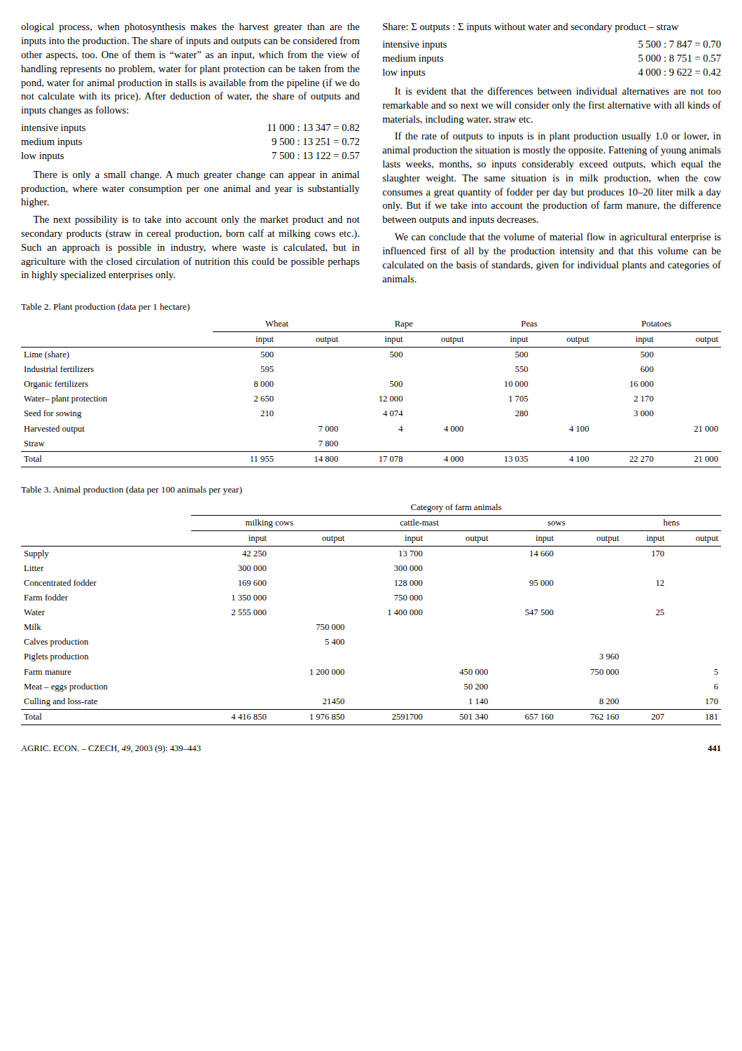ological process, when photosynthesis makes the harvest greater than are the inputs into the production. The share of inputs and outputs can be considered from other aspects, too. One of them is “water” as an input, which from the view of handling represents no problem, water for plant protection can be taken from the pond, water for animal production in stalls is available from the pipeline (if we do not calculate with its price). After deduction of water, the share of outputs and inputs changes as follows:
intensive inputs 11 000 : 13 347 = 0.82
medium inputs 9 500 : 13 251 = 0.72
low inputs 7 500 : 13 122 = 0.57
There is only a small change. A much greater change can appear in animal production, where water consumption per one animal and year is substantially higher.
The next possibility is to take into account only the market product and not secondary products (straw in cereal production, born calf at milking cows etc.). Such an approach is possible in industry, where waste is calculated, but in agriculture with the closed circulation of nutrition this could be possible perhaps in highly specialized enterprises only.
Share: Σ outputs : Σ inputs without water and secondary product – straw
intensive inputs 5 500 : 7 847 = 0.70
medium inputs 5 000 : 8 751 = 0.57
low inputs 4 000 : 9 622 = 0.42
It is evident that the differences between individual alternatives are not too remarkable and so next we will consider only the first alternative with all kinds of materials, including water, straw etc.
If the rate of outputs to inputs is in plant production usually 1.0 or lower, in animal production the situation is mostly the opposite. Fattening of young animals lasts weeks, months, so inputs considerably exceed outputs, which equal the slaughter weight. The same situation is in milk production, when the cow consumes a great quantity of fodder per day but produces 10–20 liter milk a day only. But if we take into account the production of farm manure, the difference between outputs and inputs decreases.
We can conclude that the volume of material flow in agricultural enterprise is influenced first of all by the production intensity and that this volume can be calculated on the basis of standards, given for individual plants and categories of animals.
Table 2. Plant production (data per 1 hectare)
| | Wheat | Rape | Peas | Potatoes |
| --- | --- | --- | --- | --- |
| | input | output | input | output | input | output | input | output |
| Lime (share) | 500 | | 500 | | 500 | | 500 | |
| Industrial fertilizers | 595 | | | | 550 | | 600 | |
| Organic fertilizers | 8 000 | | 500 | | 10 000 | | 16 000 | |
| Water– plant protection | 2 650 | | 12 000 | | 1 705 | | 2 170 | |
| Seed for sowing | 210 | | 4 074 | | 280 | | 3 000 | |
| Harvested output | | 7 000 | 4 | 4 000 | | 4 100 | | 21 000 |
| Straw | | 7 800 | | | | | | |
| Total | 11 955 | 14 800 | 17 078 | 4 000 | 13 035 | 4 100 | 22 270 | 21 000 |
Table 3. Animal production (data per 100 animals per year)
| | Category of farm animals |
| --- | --- |
| | milking cows | cattle-mast | sows | hens |
| | input | output | input | output | input | output | input | output |
| Supply | 42 250 | | 13 700 | | 14 660 | | 170 | |
| Litter | 300 000 | | 300 000 | | | | | |
| Concentrated fodder | 169 600 | | 128 000 | | 95 000 | | 12 | |
| Farm fodder | 1 350 000 | | 750 000 | | | | | |
| Water | 2 555 000 | | 1 400 000 | | 547 500 | | 25 | |
| Milk | | 750 000 | | | | | | |
| Calves production | | 5 400 | | | | | | |
| Piglets production | | | | | | 3 960 | | |
| Farm manure | | 1 200 000 | | 450 000 | | 750 000 | | 5 |
| Meat – eggs production | | | | 50 200 | | | | 6 |
| Culling and loss-rate | | 21450 | | 1 140 | | 8 200 | | 170 |
| Total | 4 416 850 | 1 976 850 | 2591700 | 501 340 | 657 160 | 762 160 | 207 | 181 |
AGRIC. ECON. – CZECH, 49, 2003 (9): 439–443 441